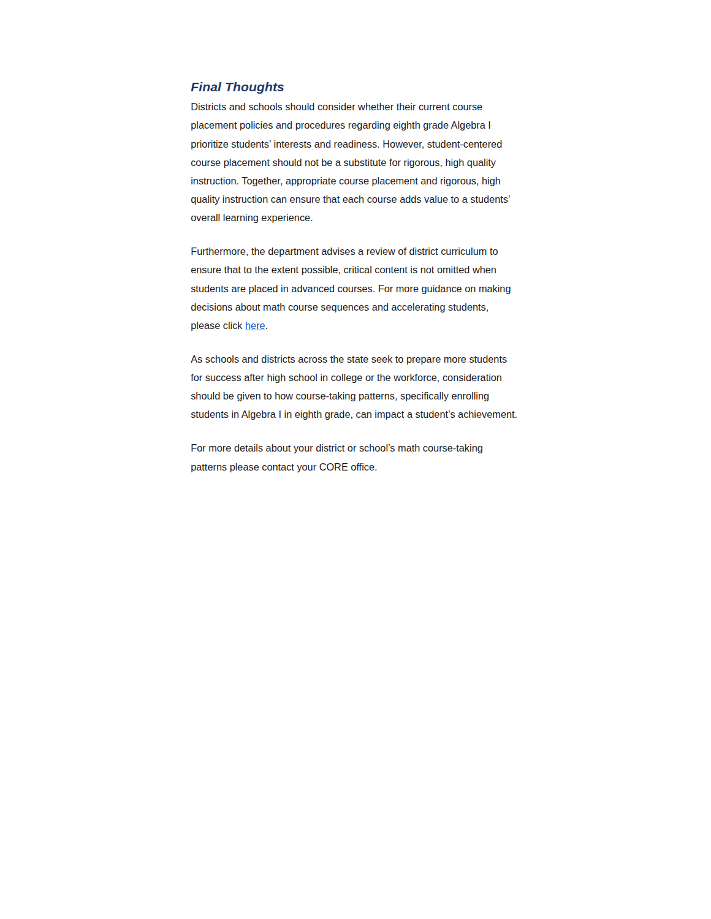Final Thoughts
Districts and schools should consider whether their current course placement policies and procedures regarding eighth grade Algebra I prioritize students’ interests and readiness. However, student-centered course placement should not be a substitute for rigorous, high quality instruction. Together, appropriate course placement and rigorous, high quality instruction can ensure that each course adds value to a students’ overall learning experience.
Furthermore, the department advises a review of district curriculum to ensure that to the extent possible, critical content is not omitted when students are placed in advanced courses. For more guidance on making decisions about math course sequences and accelerating students, please click here.
As schools and districts across the state seek to prepare more students for success after high school in college or the workforce, consideration should be given to how course-taking patterns, specifically enrolling students in Algebra I in eighth grade, can impact a student’s achievement.
For more details about your district or school’s math course-taking patterns please contact your CORE office.